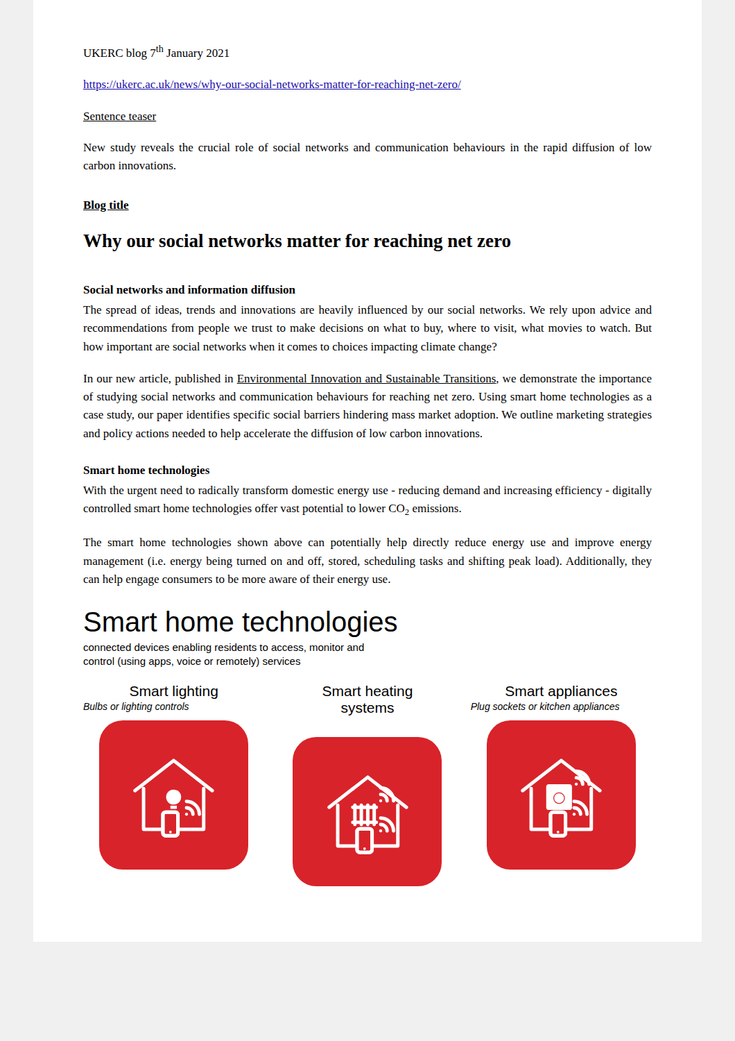UKERC blog 7th January 2021
https://ukerc.ac.uk/news/why-our-social-networks-matter-for-reaching-net-zero/
Sentence teaser
New study reveals the crucial role of social networks and communication behaviours in the rapid diffusion of low carbon innovations.
Blog title
Why our social networks matter for reaching net zero
Social networks and information diffusion
The spread of ideas, trends and innovations are heavily influenced by our social networks. We rely upon advice and recommendations from people we trust to make decisions on what to buy, where to visit, what movies to watch. But how important are social networks when it comes to choices impacting climate change?
In our new article, published in Environmental Innovation and Sustainable Transitions, we demonstrate the importance of studying social networks and communication behaviours for reaching net zero. Using smart home technologies as a case study, our paper identifies specific social barriers hindering mass market adoption. We outline marketing strategies and policy actions needed to help accelerate the diffusion of low carbon innovations.
Smart home technologies
With the urgent need to radically transform domestic energy use - reducing demand and increasing efficiency - digitally controlled smart home technologies offer vast potential to lower CO2 emissions.
The smart home technologies shown above can potentially help directly reduce energy use and improve energy management (i.e. energy being turned on and off, stored, scheduling tasks and shifting peak load). Additionally, they can help engage consumers to be more aware of their energy use.
Smart home technologies
connected devices enabling residents to access, monitor and
control (using apps, voice or remotely) services
Smart lighting
Bulbs or lighting controls
Smart heating
systems
Smart appliances
Plug sockets or kitchen appliances